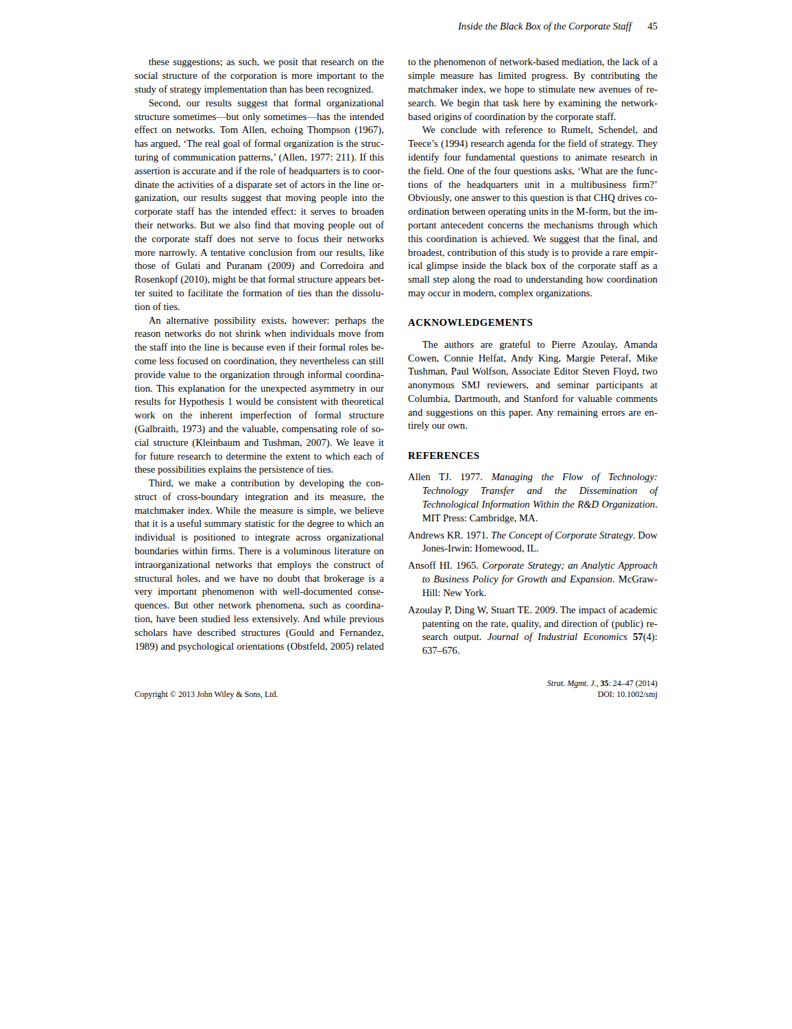Inside the Black Box of the Corporate Staff45
these suggestions; as such, we posit that research on the social structure of the corporation is more important to the study of strategy implementation than has been recognized.
Second, our results suggest that formal organizational structure sometimes—but only sometimes—has the intended effect on networks. Tom Allen, echoing Thompson (1967), has argued, ‘The real goal of formal organization is the structuring of communication patterns,’ (Allen, 1977: 211). If this assertion is accurate and if the role of headquarters is to coordinate the activities of a disparate set of actors in the line organization, our results suggest that moving people into the corporate staff has the intended effect: it serves to broaden their networks. But we also find that moving people out of the corporate staff does not serve to focus their networks more narrowly. A tentative conclusion from our results, like those of Gulati and Puranam (2009) and Corredoira and Rosenkopf (2010), might be that formal structure appears better suited to facilitate the formation of ties than the dissolution of ties.
An alternative possibility exists, however: perhaps the reason networks do not shrink when individuals move from the staff into the line is because even if their formal roles become less focused on coordination, they nevertheless can still provide value to the organization through informal coordination. This explanation for the unexpected asymmetry in our results for Hypothesis 1 would be consistent with theoretical work on the inherent imperfection of formal structure (Galbraith, 1973) and the valuable, compensating role of social structure (Kleinbaum and Tushman, 2007). We leave it for future research to determine the extent to which each of these possibilities explains the persistence of ties.
Third, we make a contribution by developing the construct of cross-boundary integration and its measure, the matchmaker index. While the measure is simple, we believe that it is a useful summary statistic for the degree to which an individual is positioned to integrate across organizational boundaries within firms. There is a voluminous literature on intraorganizational networks that employs the construct of structural holes, and we have no doubt that brokerage is a very important phenomenon with well-documented consequences. But other network phenomena, such as coordination, have been studied less extensively. And while previous scholars have described structures (Gould and Fernandez, 1989) and psychological orientations (Obstfeld, 2005) related to the phenomenon of network-based mediation, the lack of a simple measure has limited progress. By contributing the matchmaker index, we hope to stimulate new avenues of research. We begin that task here by examining the network-based origins of coordination by the corporate staff.
We conclude with reference to Rumelt, Schendel, and Teece’s (1994) research agenda for the field of strategy. They identify four fundamental questions to animate research in the field. One of the four questions asks, ‘What are the functions of the headquarters unit in a multibusiness firm?’ Obviously, one answer to this question is that CHQ drives coordination between operating units in the M-form, but the important antecedent concerns the mechanisms through which this coordination is achieved. We suggest that the final, and broadest, contribution of this study is to provide a rare empirical glimpse inside the black box of the corporate staff as a small step along the road to understanding how coordination may occur in modern, complex organizations.
ACKNOWLEDGEMENTS
The authors are grateful to Pierre Azoulay, Amanda Cowen, Connie Helfat, Andy King, Margie Peteraf, Mike Tushman, Paul Wolfson, Associate Editor Steven Floyd, two anonymous SMJ reviewers, and seminar participants at Columbia, Dartmouth, and Stanford for valuable comments and suggestions on this paper. Any remaining errors are entirely our own.
REFERENCES
Allen TJ. 1977. Managing the Flow of Technology: Technology Transfer and the Dissemination of Technological Information Within the R&D Organization. MIT Press: Cambridge, MA.
Andrews KR. 1971. The Concept of Corporate Strategy. Dow Jones-Irwin: Homewood, IL.
Ansoff HI. 1965. Corporate Strategy; an Analytic Approach to Business Policy for Growth and Expansion. McGraw-Hill: New York.
Azoulay P, Ding W, Stuart TE. 2009. The impact of academic patenting on the rate, quality, and direction of (public) research output. Journal of Industrial Economics 57(4): 637–676.
Copyright © 2013 John Wiley & Sons, Ltd.
Strat. Mgmt. J., 35: 24–47 (2014)
DOI: 10.1002/smj